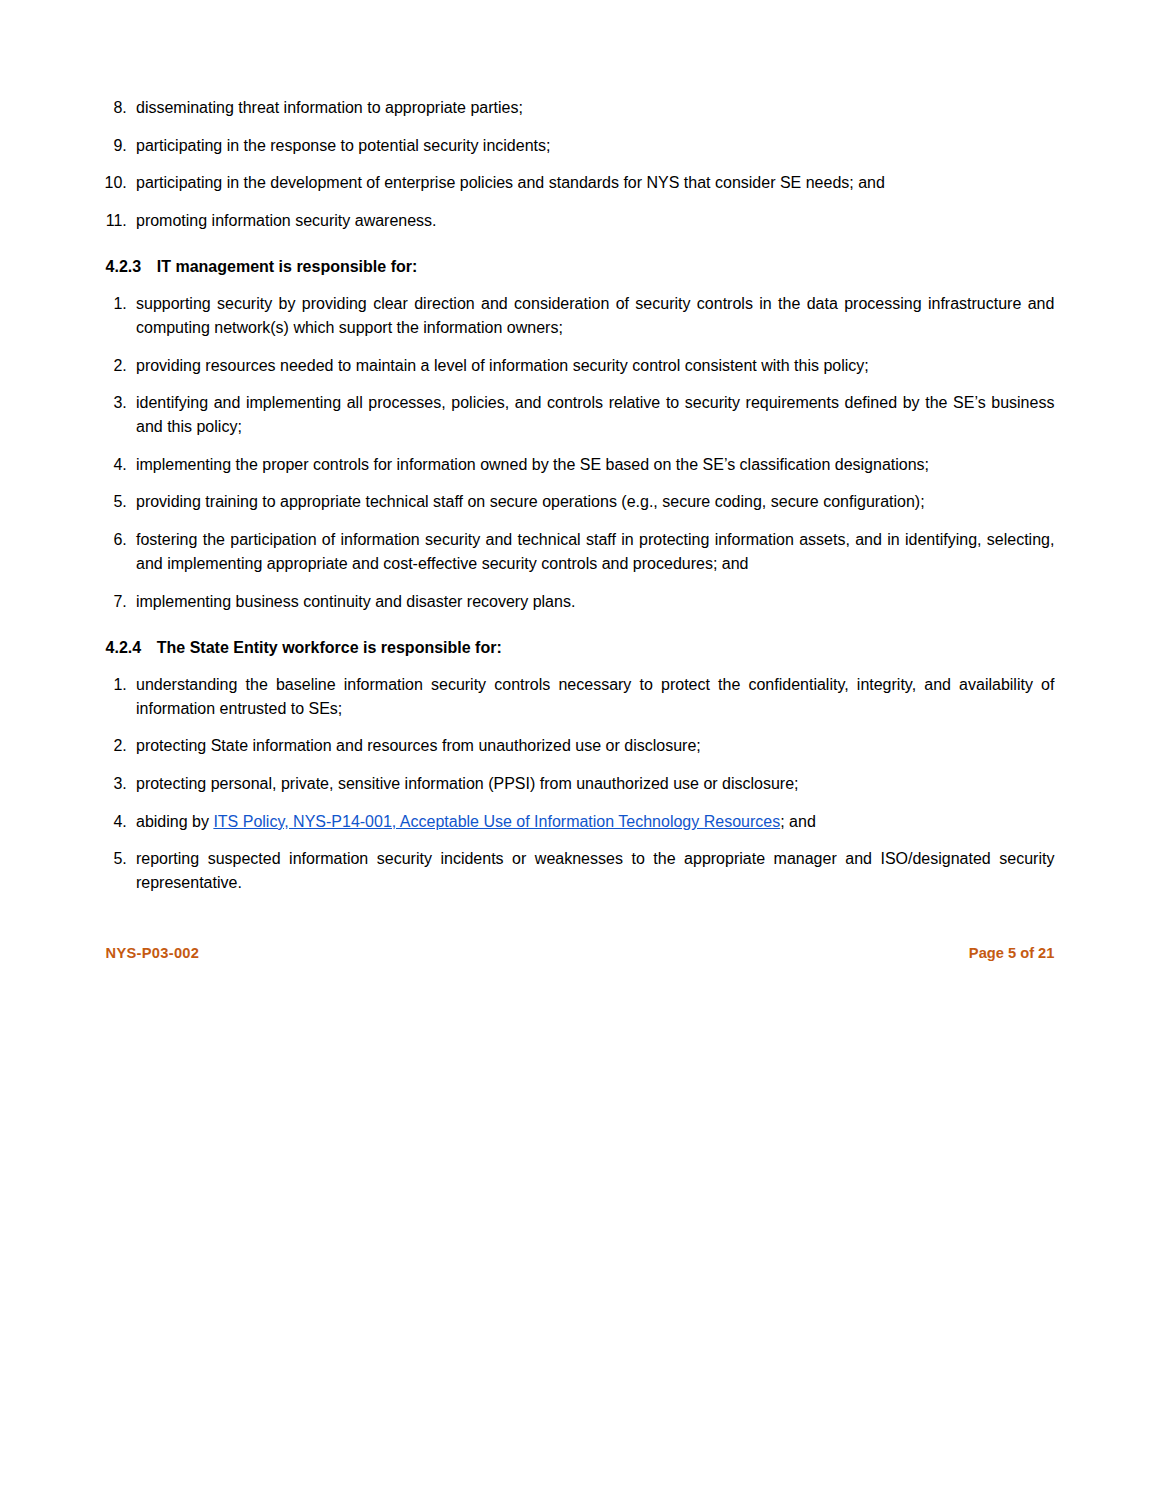disseminating threat information to appropriate parties;
participating in the response to potential security incidents;
participating in the development of enterprise policies and standards for NYS that consider SE needs; and
promoting information security awareness.
4.2.3 IT management is responsible for:
supporting security by providing clear direction and consideration of security controls in the data processing infrastructure and computing network(s) which support the information owners;
providing resources needed to maintain a level of information security control consistent with this policy;
identifying and implementing all processes, policies, and controls relative to security requirements defined by the SE’s business and this policy;
implementing the proper controls for information owned by the SE based on the SE’s classification designations;
providing training to appropriate technical staff on secure operations (e.g., secure coding, secure configuration);
fostering the participation of information security and technical staff in protecting information assets, and in identifying, selecting, and implementing appropriate and cost-effective security controls and procedures; and
implementing business continuity and disaster recovery plans.
4.2.4 The State Entity workforce is responsible for:
understanding the baseline information security controls necessary to protect the confidentiality, integrity, and availability of information entrusted to SEs;
protecting State information and resources from unauthorized use or disclosure;
protecting personal, private, sensitive information (PPSI) from unauthorized use or disclosure;
abiding by ITS Policy, NYS-P14-001, Acceptable Use of Information Technology Resources; and
reporting suspected information security incidents or weaknesses to the appropriate manager and ISO/designated security representative.
NYS-P03-002 Page 5 of 21